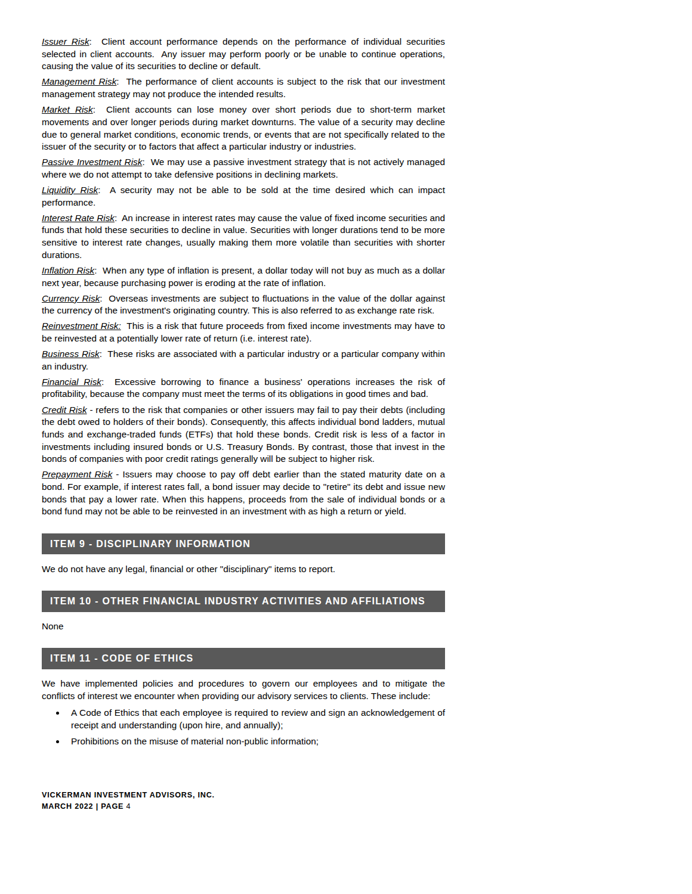Issuer Risk: Client account performance depends on the performance of individual securities selected in client accounts. Any issuer may perform poorly or be unable to continue operations, causing the value of its securities to decline or default.
Management Risk: The performance of client accounts is subject to the risk that our investment management strategy may not produce the intended results.
Market Risk: Client accounts can lose money over short periods due to short-term market movements and over longer periods during market downturns. The value of a security may decline due to general market conditions, economic trends, or events that are not specifically related to the issuer of the security or to factors that affect a particular industry or industries.
Passive Investment Risk: We may use a passive investment strategy that is not actively managed where we do not attempt to take defensive positions in declining markets.
Liquidity Risk: A security may not be able to be sold at the time desired which can impact performance.
Interest Rate Risk: An increase in interest rates may cause the value of fixed income securities and funds that hold these securities to decline in value. Securities with longer durations tend to be more sensitive to interest rate changes, usually making them more volatile than securities with shorter durations.
Inflation Risk: When any type of inflation is present, a dollar today will not buy as much as a dollar next year, because purchasing power is eroding at the rate of inflation.
Currency Risk: Overseas investments are subject to fluctuations in the value of the dollar against the currency of the investment's originating country. This is also referred to as exchange rate risk.
Reinvestment Risk: This is a risk that future proceeds from fixed income investments may have to be reinvested at a potentially lower rate of return (i.e. interest rate).
Business Risk: These risks are associated with a particular industry or a particular company within an industry.
Financial Risk: Excessive borrowing to finance a business' operations increases the risk of profitability, because the company must meet the terms of its obligations in good times and bad.
Credit Risk - refers to the risk that companies or other issuers may fail to pay their debts (including the debt owed to holders of their bonds). Consequently, this affects individual bond ladders, mutual funds and exchange-traded funds (ETFs) that hold these bonds. Credit risk is less of a factor in investments including insured bonds or U.S. Treasury Bonds. By contrast, those that invest in the bonds of companies with poor credit ratings generally will be subject to higher risk.
Prepayment Risk - Issuers may choose to pay off debt earlier than the stated maturity date on a bond. For example, if interest rates fall, a bond issuer may decide to "retire" its debt and issue new bonds that pay a lower rate. When this happens, proceeds from the sale of individual bonds or a bond fund may not be able to be reinvested in an investment with as high a return or yield.
Item 9 - Disciplinary Information
We do not have any legal, financial or other "disciplinary" items to report.
Item 10 - Other Financial Industry Activities and Affiliations
None
Item 11 - Code of Ethics
We have implemented policies and procedures to govern our employees and to mitigate the conflicts of interest we encounter when providing our advisory services to clients. These include:
A Code of Ethics that each employee is required to review and sign an acknowledgement of receipt and understanding (upon hire, and annually);
Prohibitions on the misuse of material non-public information;
VICKERMAN INVESTMENT ADVISORS, INC.
MARCH 2022 | PAGE 4